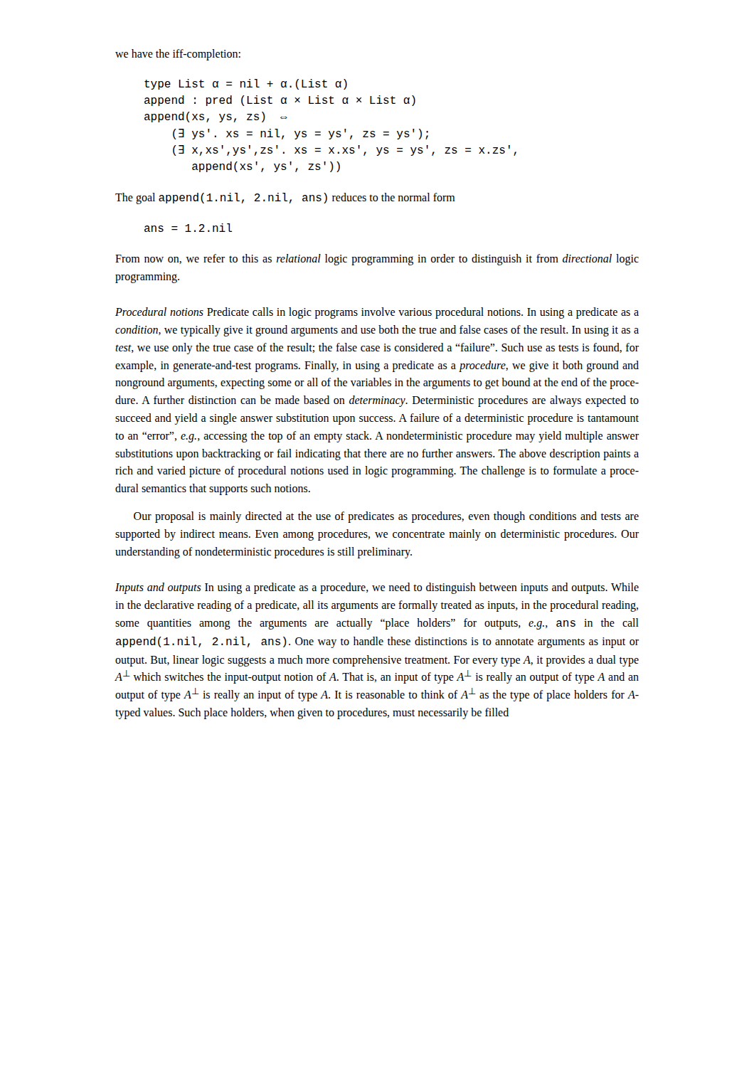we have the iff-completion:
type List α = nil + α.(List α)
append : pred (List α × List α × List α)
append(xs, ys, zs)  ⇔
    (∃ ys'. xs = nil, ys = ys', zs = ys');
    (∃ x,xs',ys',zs'. xs = x.xs', ys = ys', zs = x.zs',
       append(xs', ys', zs'))
The goal append(1.nil, 2.nil, ans) reduces to the normal form
ans = 1.2.nil
From now on, we refer to this as relational logic programming in order to distinguish it from directional logic programming.
Procedural notions Predicate calls in logic programs involve various procedural notions. In using a predicate as a condition, we typically give it ground arguments and use both the true and false cases of the result. In using it as a test, we use only the true case of the result; the false case is considered a “failure”. Such use as tests is found, for example, in generate-and-test programs. Finally, in using a predicate as a procedure, we give it both ground and nonground arguments, expecting some or all of the variables in the arguments to get bound at the end of the procedure. A further distinction can be made based on determinacy. Deterministic procedures are always expected to succeed and yield a single answer substitution upon success. A failure of a deterministic procedure is tantamount to an “error”, e.g., accessing the top of an empty stack. A nondeterministic procedure may yield multiple answer substitutions upon backtracking or fail indicating that there are no further answers. The above description paints a rich and varied picture of procedural notions used in logic programming. The challenge is to formulate a procedural semantics that supports such notions.
Our proposal is mainly directed at the use of predicates as procedures, even though conditions and tests are supported by indirect means. Even among procedures, we concentrate mainly on deterministic procedures. Our understanding of nondeterministic procedures is still preliminary.
Inputs and outputs In using a predicate as a procedure, we need to distinguish between inputs and outputs. While in the declarative reading of a predicate, all its arguments are formally treated as inputs, in the procedural reading, some quantities among the arguments are actually “place holders” for outputs, e.g., ans in the call append(1.nil, 2.nil, ans). One way to handle these distinctions is to annotate arguments as input or output. But, linear logic suggests a much more comprehensive treatment. For every type A, it provides a dual type A⊥ which switches the input-output notion of A. That is, an input of type A⊥ is really an output of type A and an output of type A⊥ is really an input of type A. It is reasonable to think of A⊥ as the type of place holders for A-typed values. Such place holders, when given to procedures, must necessarily be filled